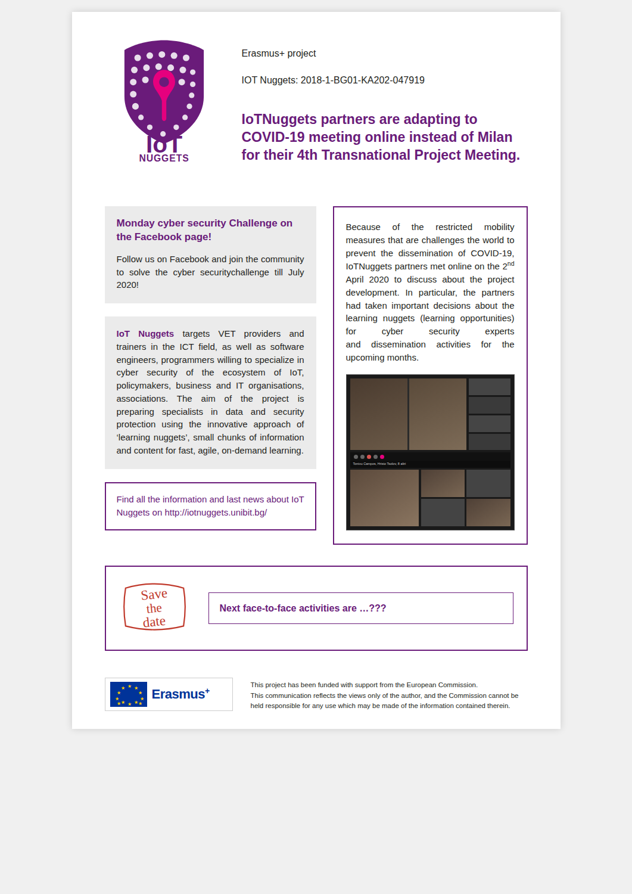IoT NUGGETS
Erasmus+ project
IOT Nuggets: 2018-1-BG01-KA202-047919
IoTNuggets partners are adapting to COVID-19 meeting online instead of Milan for their 4th Transnational Project Meeting.
Monday cyber security Challenge on the Facebook page!
Follow us on Facebook and join the community to solve the cyber securitychallenge till July 2020!
IoT Nuggets targets VET providers and trainers in the ICT field, as well as software engineers, programmers willing to specialize in cyber security of the ecosystem of IoT, policymakers, business and IT organisations, associations. The aim of the project is preparing specialists in data and security protection using the innovative approach of ‘learning nuggets’, small chunks of information and content for fast, agile, on-demand learning.
Find all the information and last news about IoT Nuggets on http://iotnuggets.unibit.bg/
Because of the restricted mobility measures that are challenges the world to prevent the dissemination of COVID-19, IoTNuggets partners met online on the 2nd April 2020 to discuss about the project development. In particular, the partners had taken important decisions about the learning nuggets (learning opportunities) for cyber security experts and dissemination activities for the upcoming months.
Tontxu Campos, Hristo Tsolov, 8 altri
Save the date
Next face-to-face activities are …???
★ ★ ★ ★ ★ ★ ★ ★ ★ ★ ★ ★
Erasmus+
This project has been funded with support from the European Commission.
This communication reflects the views only of the author, and the Commission cannot be held responsible for any use which may be made of the information contained therein.